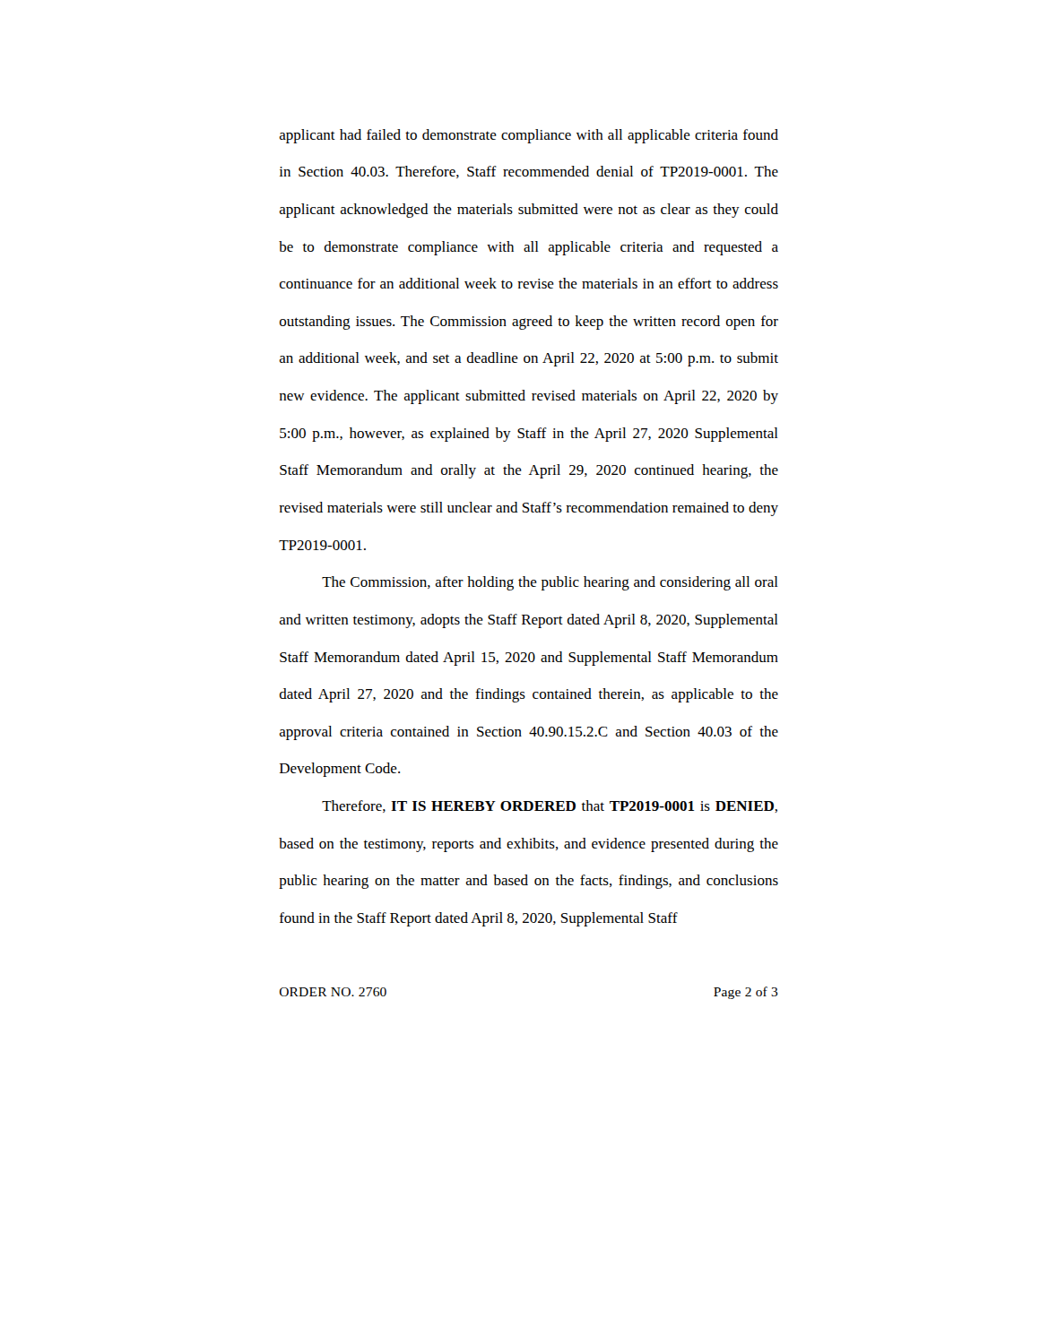applicant had failed to demonstrate compliance with all applicable criteria found in Section 40.03. Therefore, Staff recommended denial of TP2019-0001. The applicant acknowledged the materials submitted were not as clear as they could be to demonstrate compliance with all applicable criteria and requested a continuance for an additional week to revise the materials in an effort to address outstanding issues. The Commission agreed to keep the written record open for an additional week, and set a deadline on April 22, 2020 at 5:00 p.m. to submit new evidence. The applicant submitted revised materials on April 22, 2020 by 5:00 p.m., however, as explained by Staff in the April 27, 2020 Supplemental Staff Memorandum and orally at the April 29, 2020 continued hearing, the revised materials were still unclear and Staff’s recommendation remained to deny TP2019-0001.
The Commission, after holding the public hearing and considering all oral and written testimony, adopts the Staff Report dated April 8, 2020, Supplemental Staff Memorandum dated April 15, 2020 and Supplemental Staff Memorandum dated April 27, 2020 and the findings contained therein, as applicable to the approval criteria contained in Section 40.90.15.2.C and Section 40.03 of the Development Code.
Therefore, IT IS HEREBY ORDERED that TP2019-0001 is DENIED, based on the testimony, reports and exhibits, and evidence presented during the public hearing on the matter and based on the facts, findings, and conclusions found in the Staff Report dated April 8, 2020, Supplemental Staff
ORDER NO. 2760
Page 2 of 3